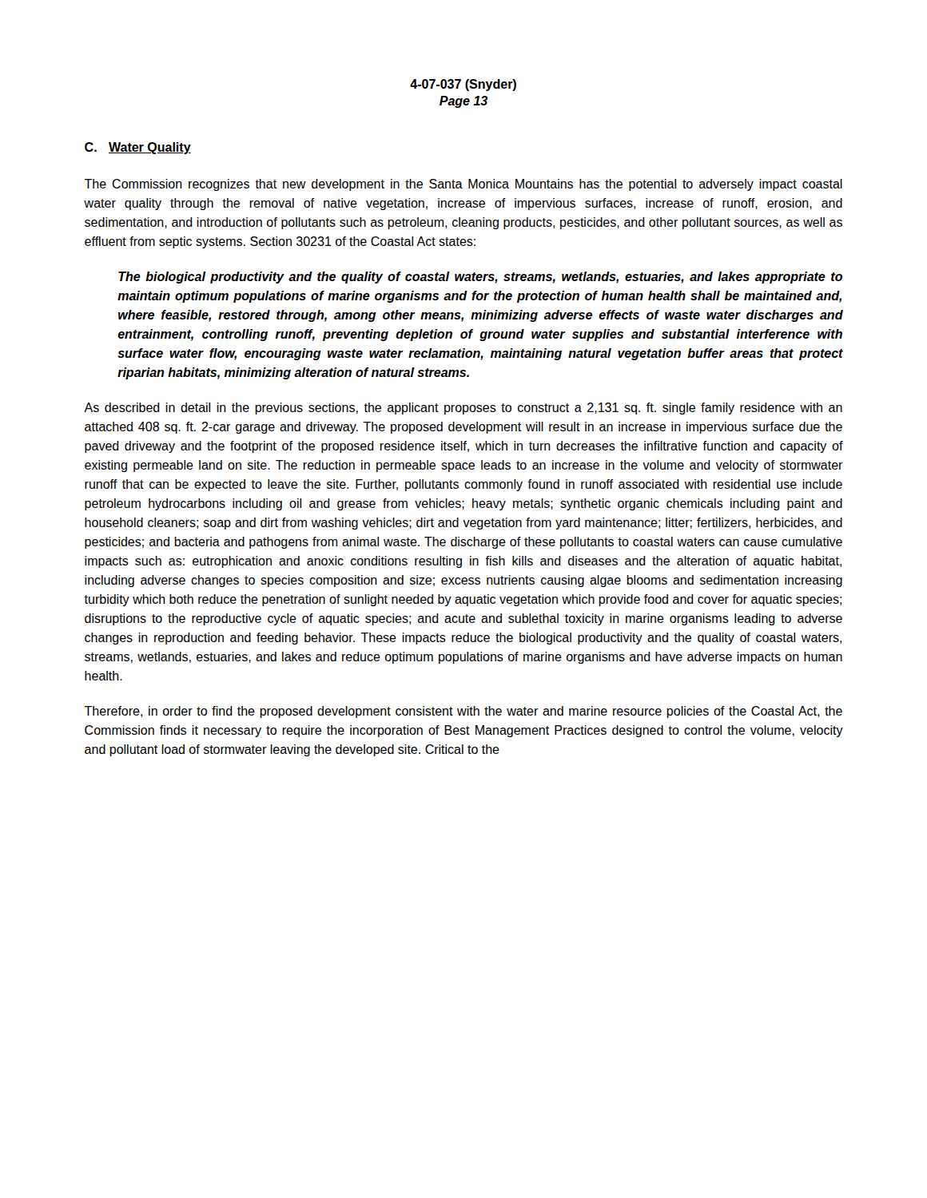4-07-037 (Snyder) Page 13
C. Water Quality
The Commission recognizes that new development in the Santa Monica Mountains has the potential to adversely impact coastal water quality through the removal of native vegetation, increase of impervious surfaces, increase of runoff, erosion, and sedimentation, and introduction of pollutants such as petroleum, cleaning products, pesticides, and other pollutant sources, as well as effluent from septic systems. Section 30231 of the Coastal Act states:
The biological productivity and the quality of coastal waters, streams, wetlands, estuaries, and lakes appropriate to maintain optimum populations of marine organisms and for the protection of human health shall be maintained and, where feasible, restored through, among other means, minimizing adverse effects of waste water discharges and entrainment, controlling runoff, preventing depletion of ground water supplies and substantial interference with surface water flow, encouraging waste water reclamation, maintaining natural vegetation buffer areas that protect riparian habitats, minimizing alteration of natural streams.
As described in detail in the previous sections, the applicant proposes to construct a 2,131 sq. ft. single family residence with an attached 408 sq. ft. 2-car garage and driveway. The proposed development will result in an increase in impervious surface due the paved driveway and the footprint of the proposed residence itself, which in turn decreases the infiltrative function and capacity of existing permeable land on site. The reduction in permeable space leads to an increase in the volume and velocity of stormwater runoff that can be expected to leave the site. Further, pollutants commonly found in runoff associated with residential use include petroleum hydrocarbons including oil and grease from vehicles; heavy metals; synthetic organic chemicals including paint and household cleaners; soap and dirt from washing vehicles; dirt and vegetation from yard maintenance; litter; fertilizers, herbicides, and pesticides; and bacteria and pathogens from animal waste. The discharge of these pollutants to coastal waters can cause cumulative impacts such as: eutrophication and anoxic conditions resulting in fish kills and diseases and the alteration of aquatic habitat, including adverse changes to species composition and size; excess nutrients causing algae blooms and sedimentation increasing turbidity which both reduce the penetration of sunlight needed by aquatic vegetation which provide food and cover for aquatic species; disruptions to the reproductive cycle of aquatic species; and acute and sublethal toxicity in marine organisms leading to adverse changes in reproduction and feeding behavior. These impacts reduce the biological productivity and the quality of coastal waters, streams, wetlands, estuaries, and lakes and reduce optimum populations of marine organisms and have adverse impacts on human health.
Therefore, in order to find the proposed development consistent with the water and marine resource policies of the Coastal Act, the Commission finds it necessary to require the incorporation of Best Management Practices designed to control the volume, velocity and pollutant load of stormwater leaving the developed site. Critical to the